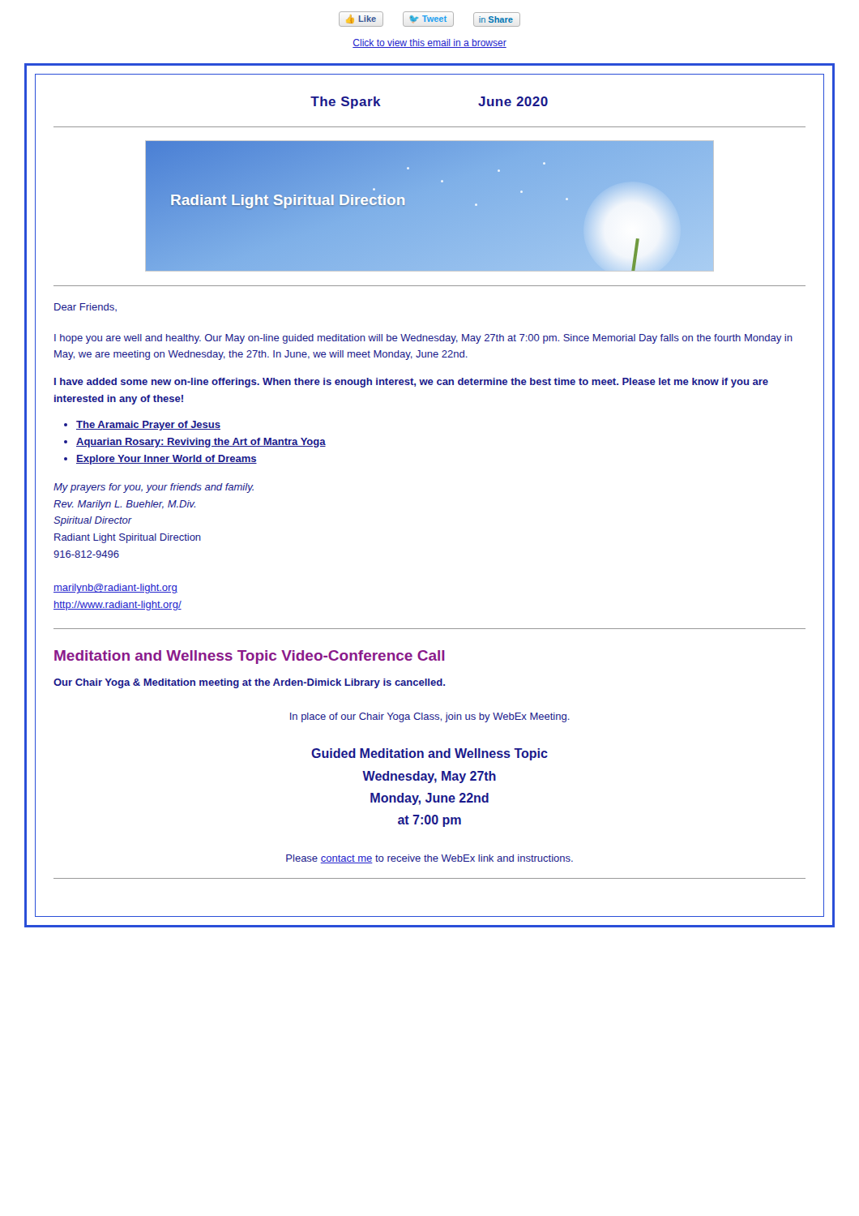👍Like 🐦Tweet in Share
Click to view this email in a browser
The SparkJune 2020
Radiant Light Spiritual Direction
Dear Friends,
I hope you are well and healthy. Our May on-line guided meditation will be Wednesday, May 27th at 7:00 pm. Since Memorial Day falls on the fourth Monday in May, we are meeting on Wednesday, the 27th. In June, we will meet Monday, June 22nd.
I have added some new on-line offerings. When there is enough interest, we can determine the best time to meet. Please let me know if you are interested in any of these!
The Aramaic Prayer of Jesus
Aquarian Rosary: Reviving the Art of Mantra Yoga
Explore Your Inner World of Dreams
My prayers for you, your friends and family.
Rev. Marilyn L. Buehler, M.Div.
Spiritual Director
Radiant Light Spiritual Direction
916-812-9496
marilynb@radiant-light.org
http://www.radiant-light.org/
Meditation and Wellness Topic Video-Conference Call
Our Chair Yoga & Meditation meeting at the Arden-Dimick Library is cancelled.
In place of our Chair Yoga Class, join us by WebEx Meeting.
Guided Meditation and Wellness Topic
Wednesday, May 27th
Monday, June 22nd
at 7:00 pm
Please contact me to receive the WebEx link and instructions.